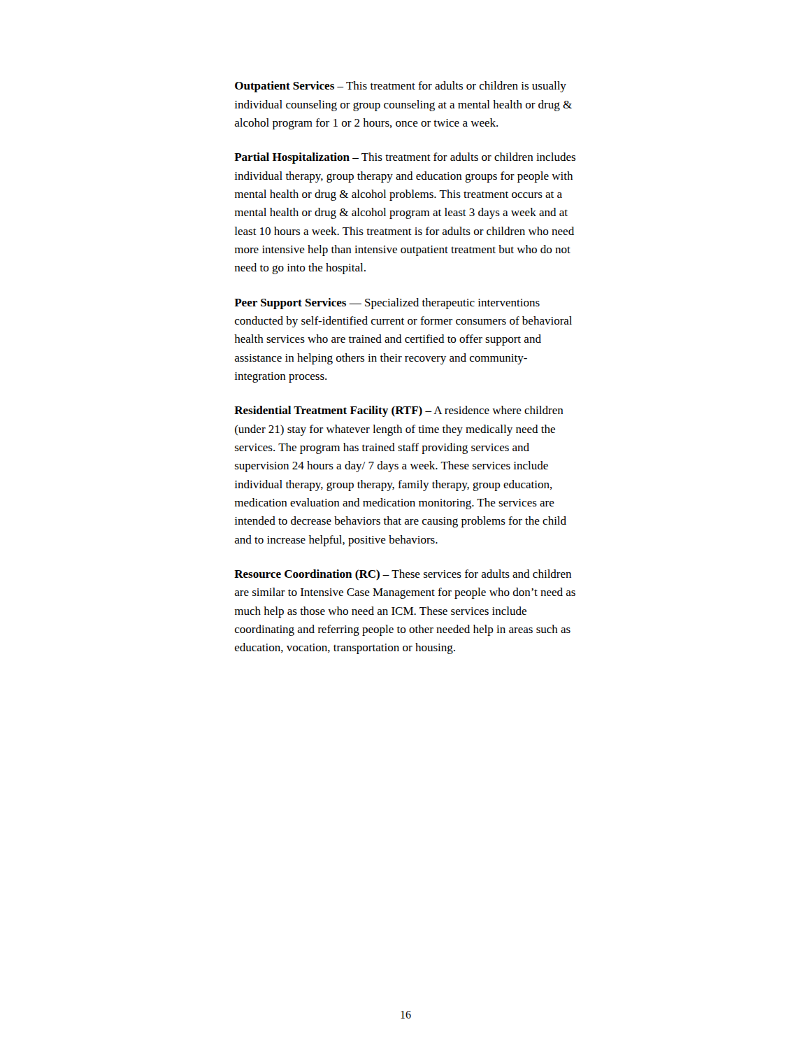Outpatient Services – This treatment for adults or children is usually individual counseling or group counseling at a mental health or drug & alcohol program for 1 or 2 hours, once or twice a week.
Partial Hospitalization – This treatment for adults or children includes individual therapy, group therapy and education groups for people with mental health or drug & alcohol problems. This treatment occurs at a mental health or drug & alcohol program at least 3 days a week and at least 10 hours a week. This treatment is for adults or children who need more intensive help than intensive outpatient treatment but who do not need to go into the hospital.
Peer Support Services — Specialized therapeutic interventions conducted by self-identified current or former consumers of behavioral health services who are trained and certified to offer support and assistance in helping others in their recovery and community-integration process.
Residential Treatment Facility (RTF) – A residence where children (under 21) stay for whatever length of time they medically need the services. The program has trained staff providing services and supervision 24 hours a day/ 7 days a week. These services include individual therapy, group therapy, family therapy, group education, medication evaluation and medication monitoring. The services are intended to decrease behaviors that are causing problems for the child and to increase helpful, positive behaviors.
Resource Coordination (RC) – These services for adults and children are similar to Intensive Case Management for people who don’t need as much help as those who need an ICM. These services include coordinating and referring people to other needed help in areas such as education, vocation, transportation or housing.
16